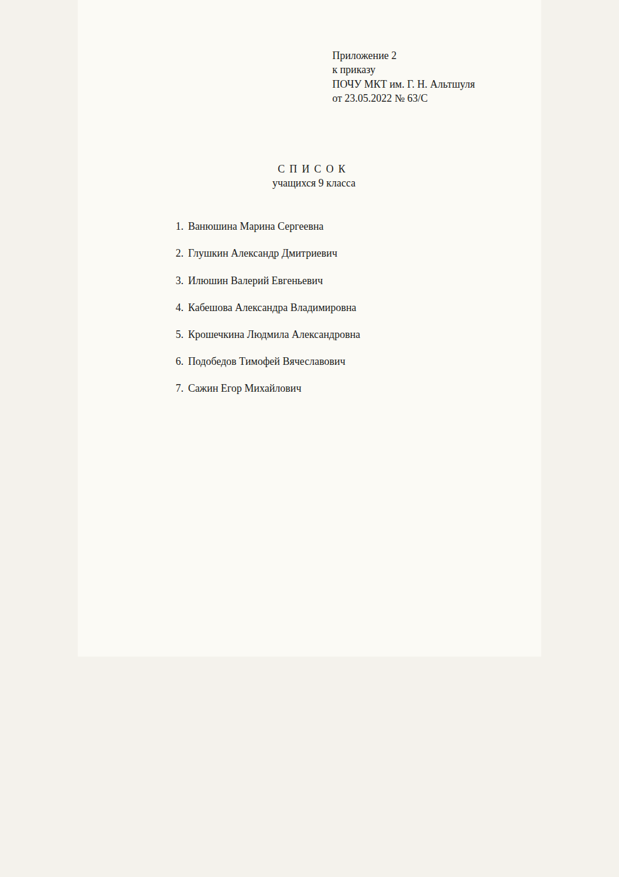Приложение 2
к приказу
ПОЧУ МКТ им. Г. Н. Альтшуля
от 23.05.2022 № 63/С
Список
учащихся 9 класса
Ванюшина Марина Сергеевна
Глушкин Александр Дмитриевич
Илюшин Валерий Евгеньевич
Кабешова Александра Владимировна
Крошечкина Людмила Александровна
Подобедов Тимофей Вячеславович
Сажин Егор Михайлович